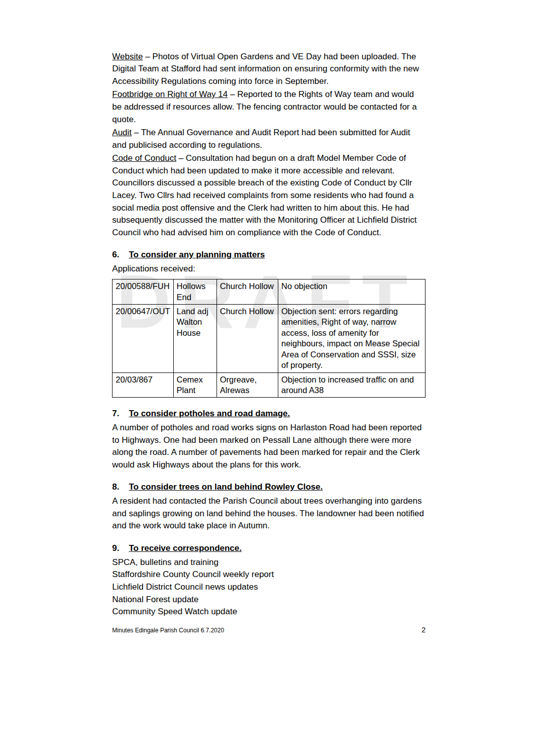DRAFT
Website – Photos of Virtual Open Gardens and VE Day had been uploaded. The Digital Team at Stafford had sent information on ensuring conformity with the new Accessibility Regulations coming into force in September.
Footbridge on Right of Way 14 – Reported to the Rights of Way team and would be addressed if resources allow. The fencing contractor would be contacted for a quote.
Audit – The Annual Governance and Audit Report had been submitted for Audit and publicised according to regulations.
Code of Conduct – Consultation had begun on a draft Model Member Code of Conduct which had been updated to make it more accessible and relevant. Councillors discussed a possible breach of the existing Code of Conduct by Cllr Lacey. Two Cllrs had received complaints from some residents who had found a social media post offensive and the Clerk had written to him about this. He had subsequently discussed the matter with the Monitoring Officer at Lichfield District Council who had advised him on compliance with the Code of Conduct.
6. To consider any planning matters
Applications received:
| 20/00588/FUH | Hollows End | Church Hollow | No objection |
| 20/00647/OUT | Land adj Walton House | Church Hollow | Objection sent: errors regarding amenities, Right of way, narrow access, loss of amenity for neighbours, impact on Mease Special Area of Conservation and SSSI, size of property. |
| 20/03/867 | Cemex Plant | Orgreave, Alrewas | Objection to increased traffic on and around A38 |
7. To consider potholes and road damage.
A number of potholes and road works signs on Harlaston Road had been reported to Highways. One had been marked on Pessall Lane although there were more along the road. A number of pavements had been marked for repair and the Clerk would ask Highways about the plans for this work.
8. To consider trees on land behind Rowley Close.
A resident had contacted the Parish Council about trees overhanging into gardens and saplings growing on land behind the houses. The landowner had been notified and the work would take place in Autumn.
9. To receive correspondence.
SPCA, bulletins and training
Staffordshire County Council weekly report
Lichfield District Council news updates
National Forest update
Community Speed Watch update
Minutes Edingale Parish Council 6.7.2020 2